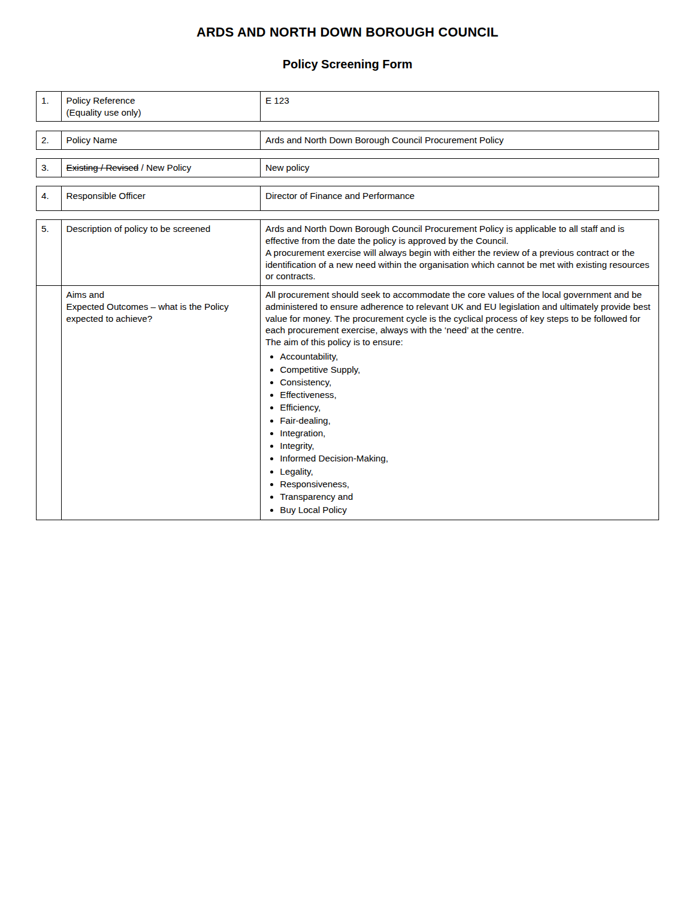ARDS AND NORTH DOWN BOROUGH COUNCIL
Policy Screening Form
| 1. | Policy Reference (Equality use only) | E 123 |
| 2. | Policy Name | Ards and North Down Borough Council Procurement Policy |
| 3. | Existing / Revised / New Policy | New policy |
| 4. | Responsible Officer | Director of Finance and Performance |
| 5. | Description of policy to be screened | Ards and North Down Borough Council Procurement Policy is applicable to all staff and is effective from the date the policy is approved by the Council. A procurement exercise will always begin with either the review of a previous contract or the identification of a new need within the organisation which cannot be met with existing resources or contracts. |
| | Aims and Expected Outcomes – what is the Policy expected to achieve? | All procurement should seek to accommodate the core values of the local government and be administered to ensure adherence to relevant UK and EU legislation and ultimately provide best value for money. The procurement cycle is the cyclical process of key steps to be followed for each procurement exercise, always with the ‘need’ at the centre. The aim of this policy is to ensure: Accountability, Competitive Supply, Consistency, Effectiveness, Efficiency, Fair-dealing, Integration, Integrity, Informed Decision-Making, Legality, Responsiveness, Transparency and Buy Local Policy |